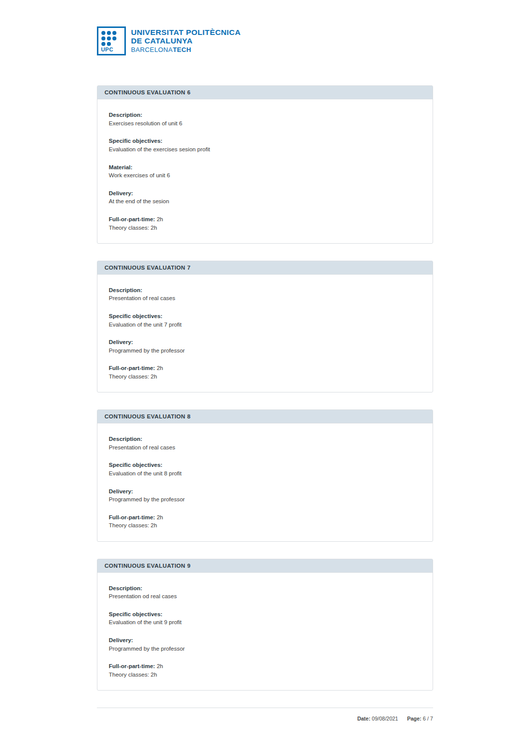UPC
UNIVERSITAT POLITÈCNICA
DE CATALUNYA
BARCELONATECH
CONTINUOUS EVALUATION 6
Description: Exercises resolution of unit 6
Specific objectives: Evaluation of the exercises sesion profit
Material: Work exercises of unit 6
Delivery: At the end of the sesion
Full-or-part-time: 2h
Theory classes: 2h
CONTINUOUS EVALUATION 7
Description: Presentation of real cases
Specific objectives: Evaluation of the unit 7 profit
Delivery: Programmed by the professor
Full-or-part-time: 2h
Theory classes: 2h
CONTINUOUS EVALUATION 8
Description: Presentation of real cases
Specific objectives: Evaluation of the unit 8 profit
Delivery: Programmed by the professor
Full-or-part-time: 2h
Theory classes: 2h
CONTINUOUS EVALUATION 9
Description: Presentation od real cases
Specific objectives: Evaluation of the unit 9 profit
Delivery: Programmed by the professor
Full-or-part-time: 2h
Theory classes: 2h
Date: 09/08/2021 Page: 6 / 7